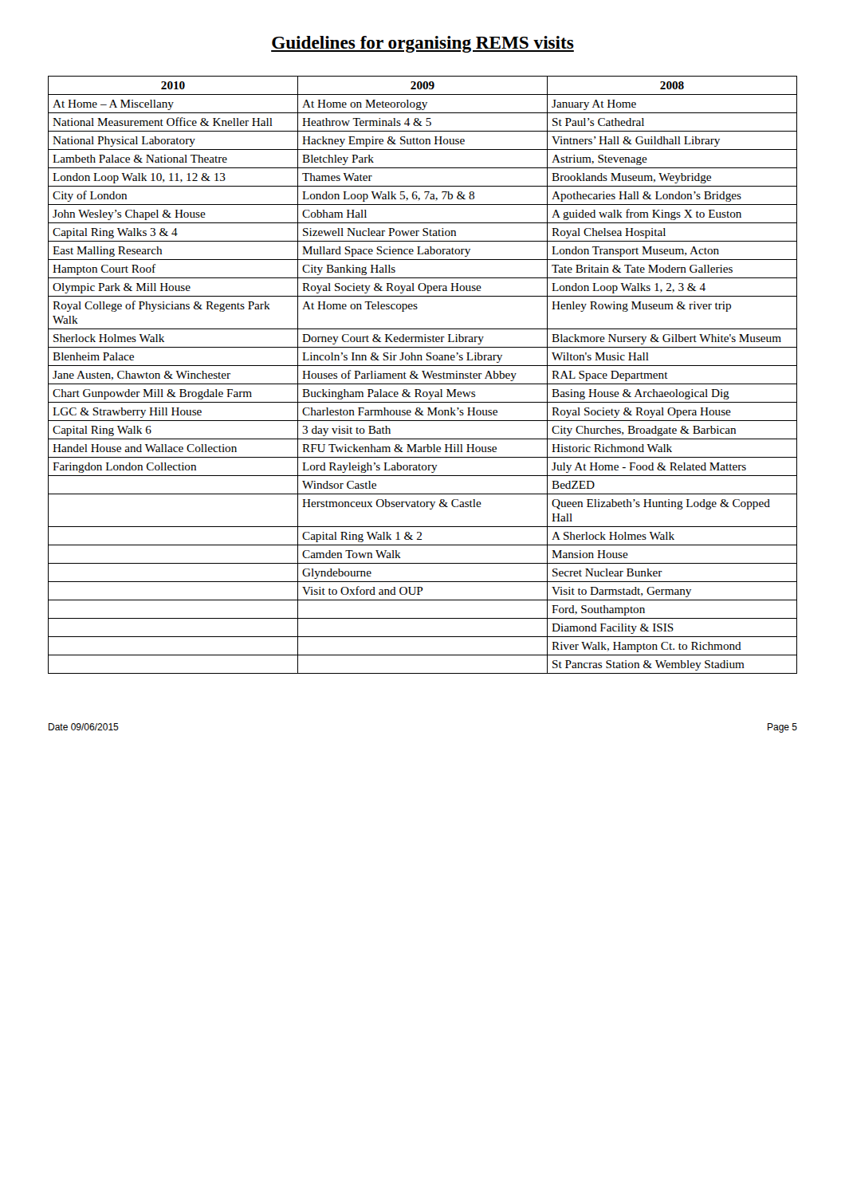Guidelines for organising REMS visits
| 2010 | 2009 | 2008 |
| --- | --- | --- |
| At Home – A Miscellany | At Home on Meteorology | January At Home |
| National Measurement Office & Kneller Hall | Heathrow Terminals 4 & 5 | St Paul’s Cathedral |
| National Physical Laboratory | Hackney Empire & Sutton House | Vintners’ Hall & Guildhall Library |
| Lambeth Palace & National Theatre | Bletchley Park | Astrium, Stevenage |
| London Loop Walk 10, 11, 12 & 13 | Thames Water | Brooklands Museum, Weybridge |
| City of London | London Loop Walk 5, 6, 7a, 7b & 8 | Apothecaries Hall & London’s Bridges |
| John Wesley’s Chapel & House | Cobham Hall | A guided walk from Kings X to Euston |
| Capital Ring Walks 3 & 4 | Sizewell Nuclear Power Station | Royal Chelsea Hospital |
| East Malling Research | Mullard Space Science Laboratory | London Transport Museum, Acton |
| Hampton Court Roof | City Banking Halls | Tate Britain & Tate Modern Galleries |
| Olympic Park & Mill House | Royal Society & Royal Opera House | London Loop Walks 1, 2, 3 & 4 |
| Royal College of Physicians & Regents Park Walk | At Home on Telescopes | Henley Rowing Museum & river trip |
| Sherlock Holmes Walk | Dorney Court & Kedermister Library | Blackmore Nursery & Gilbert White's Museum |
| Blenheim Palace | Lincoln’s Inn & Sir John Soane’s Library | Wilton's Music Hall |
| Jane Austen, Chawton & Winchester | Houses of Parliament & Westminster Abbey | RAL Space Department |
| Chart Gunpowder Mill & Brogdale Farm | Buckingham Palace & Royal Mews | Basing House & Archaeological Dig |
| LGC & Strawberry Hill House | Charleston Farmhouse & Monk’s House | Royal Society & Royal Opera House |
| Capital Ring Walk 6 | 3 day visit to Bath | City Churches, Broadgate & Barbican |
| Handel House and Wallace Collection | RFU Twickenham & Marble Hill House | Historic Richmond Walk |
| Faringdon London Collection | Lord Rayleigh’s Laboratory | July At Home - Food & Related Matters |
| | Windsor Castle | BedZED |
| | Herstmonceux Observatory & Castle | Queen Elizabeth’s Hunting Lodge & Copped Hall |
| | Capital Ring Walk 1 & 2 | A Sherlock Holmes Walk |
| | Camden Town Walk | Mansion House |
| | Glyndebourne | Secret Nuclear Bunker |
| | Visit to Oxford and OUP | Visit to Darmstadt, Germany |
| | | Ford, Southampton |
| | | Diamond Facility & ISIS |
| | | River Walk, Hampton Ct. to Richmond |
| | | St Pancras Station & Wembley Stadium |
Date 09/06/2015 Page 5